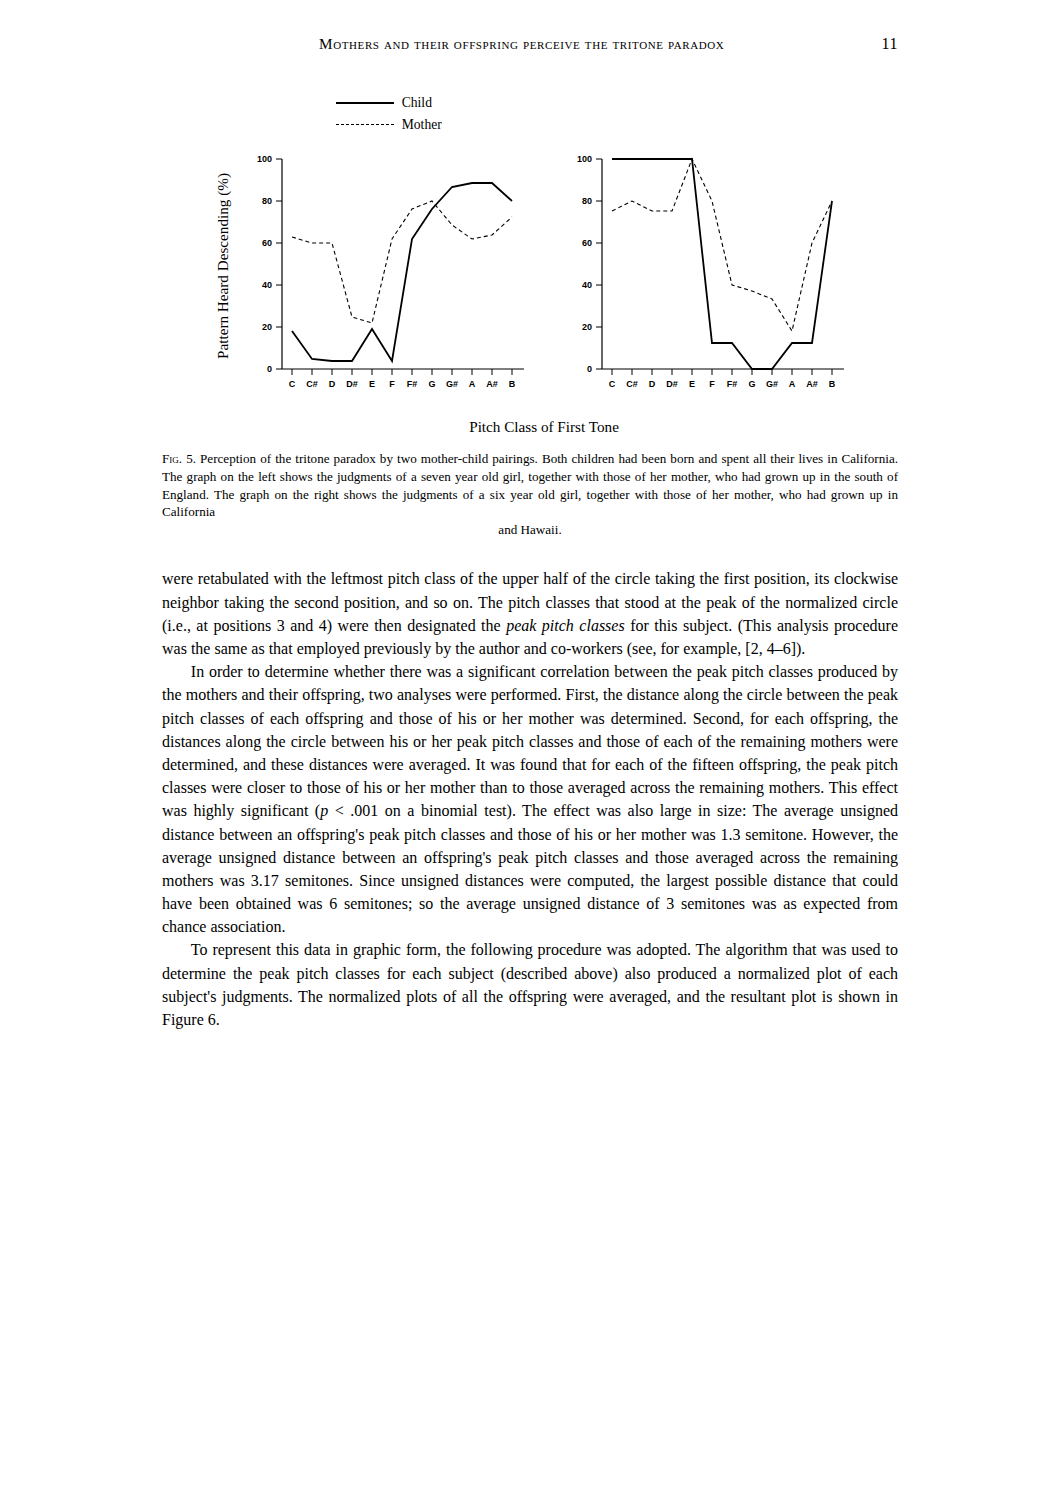Mothers and their offspring perceive the tritone paradox 11
Pattern Heard Descending (%)
Child
Mother
100 80 60 40 20 0 C C# D D# E F F# G G# A A# B
100 80 60 40 20 0 C C# D D# E F F# G G# A A# B
Pitch Class of First Tone
Fig. 5. Perception of the tritone paradox by two mother-child pairings. Both children had been born and spent all their lives in California. The graph on the left shows the judgments of a seven year old girl, together with those of her mother, who had grown up in the south of England. The graph on the right shows the judgments of a six year old girl, together with those of her mother, who had grown up in California and Hawaii.
were retabulated with the leftmost pitch class of the upper half of the circle taking the first position, its clockwise neighbor taking the second position, and so on. The pitch classes that stood at the peak of the normalized circle (i.e., at positions 3 and 4) were then designated the peak pitch classes for this subject. (This analysis procedure was the same as that employed previously by the author and co-workers (see, for example, [2, 4–6]).
In order to determine whether there was a significant correlation between the peak pitch classes produced by the mothers and their offspring, two analyses were performed. First, the distance along the circle between the peak pitch classes of each offspring and those of his or her mother was determined. Second, for each offspring, the distances along the circle between his or her peak pitch classes and those of each of the remaining mothers were determined, and these distances were averaged. It was found that for each of the fifteen offspring, the peak pitch classes were closer to those of his or her mother than to those averaged across the remaining mothers. This effect was highly significant (p < .001 on a binomial test). The effect was also large in size: The average unsigned distance between an offspring's peak pitch classes and those of his or her mother was 1.3 semitone. However, the average unsigned distance between an offspring's peak pitch classes and those averaged across the remaining mothers was 3.17 semitones. Since unsigned distances were computed, the largest possible distance that could have been obtained was 6 semitones; so the average unsigned distance of 3 semitones was as expected from chance association.
To represent this data in graphic form, the following procedure was adopted. The algorithm that was used to determine the peak pitch classes for each subject (described above) also produced a normalized plot of each subject's judgments. The normalized plots of all the offspring were averaged, and the resultant plot is shown in Figure 6.